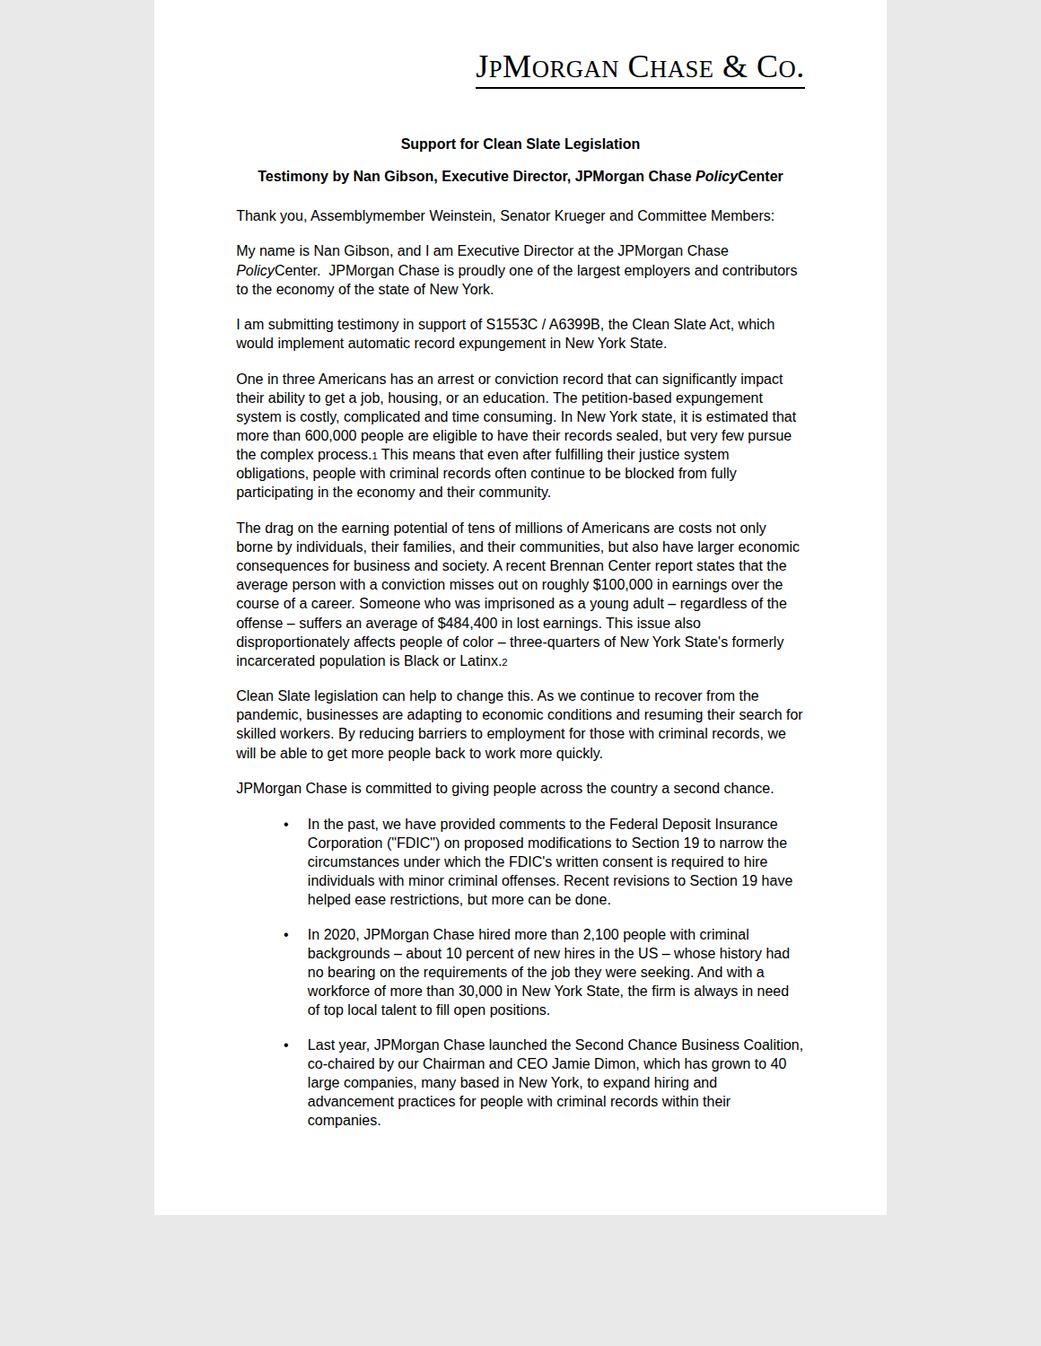JPMORGAN CHASE & CO.
Support for Clean Slate Legislation
Testimony by Nan Gibson, Executive Director, JPMorgan Chase Policy Center
Thank you, Assemblymember Weinstein, Senator Krueger and Committee Members:
My name is Nan Gibson, and I am Executive Director at the JPMorgan Chase Policy Center. JPMorgan Chase is proudly one of the largest employers and contributors to the economy of the state of New York.
I am submitting testimony in support of S1553C / A6399B, the Clean Slate Act, which would implement automatic record expungement in New York State.
One in three Americans has an arrest or conviction record that can significantly impact their ability to get a job, housing, or an education. The petition-based expungement system is costly, complicated and time consuming. In New York state, it is estimated that more than 600,000 people are eligible to have their records sealed, but very few pursue the complex process.1 This means that even after fulfilling their justice system obligations, people with criminal records often continue to be blocked from fully participating in the economy and their community.
The drag on the earning potential of tens of millions of Americans are costs not only borne by individuals, their families, and their communities, but also have larger economic consequences for business and society. A recent Brennan Center report states that the average person with a conviction misses out on roughly $100,000 in earnings over the course of a career. Someone who was imprisoned as a young adult – regardless of the offense – suffers an average of $484,400 in lost earnings. This issue also disproportionately affects people of color – three-quarters of New York State's formerly incarcerated population is Black or Latinx.2
Clean Slate legislation can help to change this. As we continue to recover from the pandemic, businesses are adapting to economic conditions and resuming their search for skilled workers. By reducing barriers to employment for those with criminal records, we will be able to get more people back to work more quickly.
JPMorgan Chase is committed to giving people across the country a second chance.
In the past, we have provided comments to the Federal Deposit Insurance Corporation ("FDIC") on proposed modifications to Section 19 to narrow the circumstances under which the FDIC's written consent is required to hire individuals with minor criminal offenses. Recent revisions to Section 19 have helped ease restrictions, but more can be done.
In 2020, JPMorgan Chase hired more than 2,100 people with criminal backgrounds – about 10 percent of new hires in the US – whose history had no bearing on the requirements of the job they were seeking. And with a workforce of more than 30,000 in New York State, the firm is always in need of top local talent to fill open positions.
Last year, JPMorgan Chase launched the Second Chance Business Coalition, co-chaired by our Chairman and CEO Jamie Dimon, which has grown to 40 large companies, many based in New York, to expand hiring and advancement practices for people with criminal records within their companies.